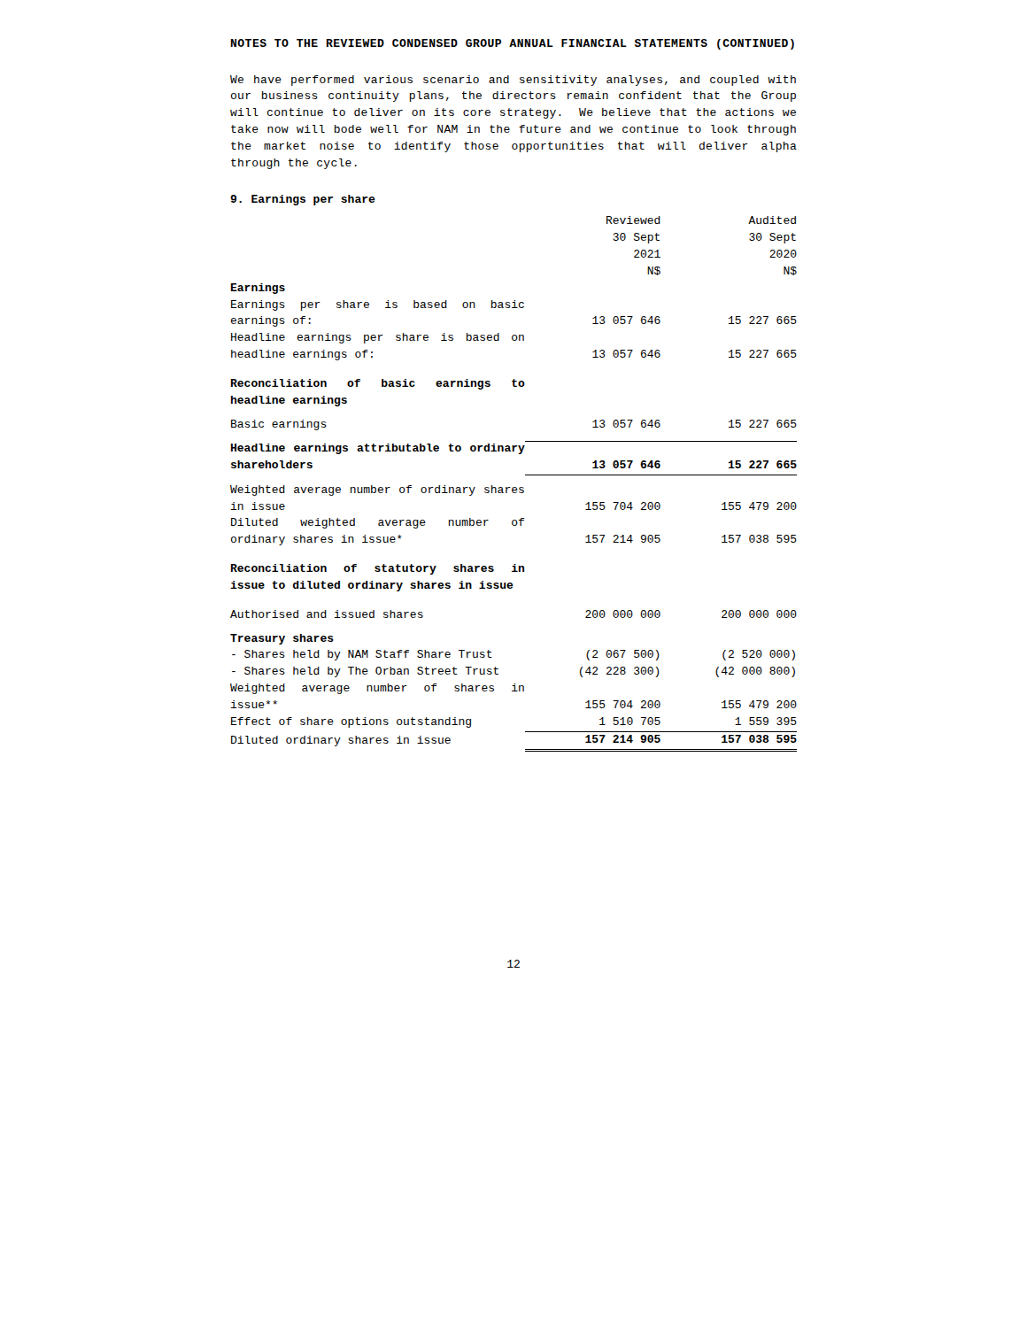NOTES TO THE REVIEWED CONDENSED GROUP ANNUAL FINANCIAL STATEMENTS (CONTINUED)
We have performed various scenario and sensitivity analyses, and coupled with our business continuity plans, the directors remain confident that the Group will continue to deliver on its core strategy. We believe that the actions we take now will bode well for NAM in the future and we continue to look through the market noise to identify those opportunities that will deliver alpha through the cycle.
9. Earnings per share
| | Reviewed | Audited |
| | 30 Sept | 30 Sept |
| | 2021 | 2020 |
| | N$ | N$ |
| Earnings | | |
| Earnings per share is based on basic earnings of: | 13 057 646 | 15 227 665 |
| Headline earnings per share is based on headline earnings of: | 13 057 646 | 15 227 665 |
| Reconciliation of basic earnings to headline earnings | | |
| Basic earnings | 13 057 646 | 15 227 665 |
| Headline earnings attributable to ordinary shareholders | 13 057 646 | 15 227 665 |
| Weighted average number of ordinary shares in issue | 155 704 200 | 155 479 200 |
| Diluted weighted average number of ordinary shares in issue* | 157 214 905 | 157 038 595 |
| Reconciliation of statutory shares in issue to diluted ordinary shares in issue | | |
| Authorised and issued shares | 200 000 000 | 200 000 000 |
| Treasury shares | | |
| - Shares held by NAM Staff Share Trust | (2 067 500) | (2 520 000) |
| - Shares held by The Orban Street Trust | (42 228 300) | (42 000 800) |
| Weighted average number of shares in issue** | 155 704 200 | 155 479 200 |
| Effect of share options outstanding | 1 510 705 | 1 559 395 |
| Diluted ordinary shares in issue | 157 214 905 | 157 038 595 |
12